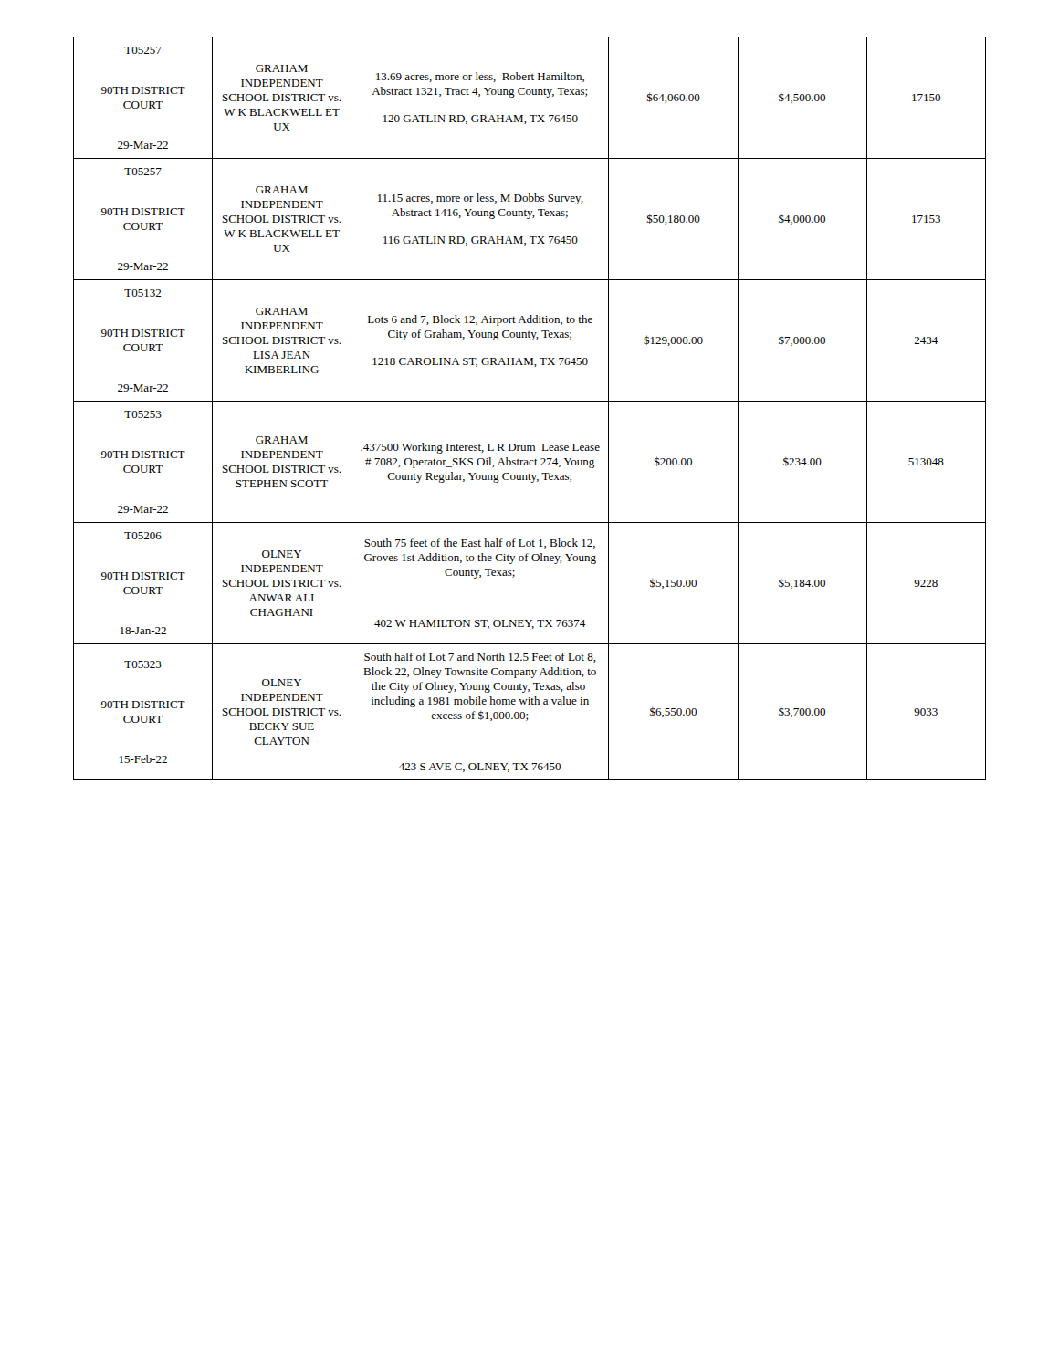| T05257 90TH DISTRICT COURT 29-Mar-22 | GRAHAM INDEPENDENT SCHOOL DISTRICT vs. W K BLACKWELL ET UX | 13.69 acres, more or less, Robert Hamilton, Abstract 1321, Tract 4, Young County, Texas; 120 GATLIN RD, GRAHAM, TX 76450 | $64,060.00 | $4,500.00 | 17150 |
| T05257 90TH DISTRICT COURT 29-Mar-22 | GRAHAM INDEPENDENT SCHOOL DISTRICT vs. W K BLACKWELL ET UX | 11.15 acres, more or less, M Dobbs Survey, Abstract 1416, Young County, Texas; 116 GATLIN RD, GRAHAM, TX 76450 | $50,180.00 | $4,000.00 | 17153 |
| T05132 90TH DISTRICT COURT 29-Mar-22 | GRAHAM INDEPENDENT SCHOOL DISTRICT vs. LISA JEAN KIMBERLING | Lots 6 and 7, Block 12, Airport Addition, to the City of Graham, Young County, Texas; 1218 CAROLINA ST, GRAHAM, TX 76450 | $129,000.00 | $7,000.00 | 2434 |
| T05253 90TH DISTRICT COURT 29-Mar-22 | GRAHAM INDEPENDENT SCHOOL DISTRICT vs. STEPHEN SCOTT | .437500 Working Interest, L R Drum Lease Lease # 7082, Operator_SKS Oil, Abstract 274, Young County Regular, Young County, Texas; | $200.00 | $234.00 | 513048 |
| T05206 90TH DISTRICT COURT 18-Jan-22 | OLNEY INDEPENDENT SCHOOL DISTRICT vs. ANWAR ALI CHAGHANI | South 75 feet of the East half of Lot 1, Block 12, Groves 1st Addition, to the City of Olney, Young County, Texas; 402 W HAMILTON ST, OLNEY, TX 76374 | $5,150.00 | $5,184.00 | 9228 |
| T05323 90TH DISTRICT COURT 15-Feb-22 | OLNEY INDEPENDENT SCHOOL DISTRICT vs. BECKY SUE CLAYTON | South half of Lot 7 and North 12.5 Feet of Lot 8, Block 22, Olney Townsite Company Addition, to the City of Olney, Young County, Texas, also including a 1981 mobile home with a value in excess of $1,000.00; 423 S AVE C, OLNEY, TX 76450 | $6,550.00 | $3,700.00 | 9033 |